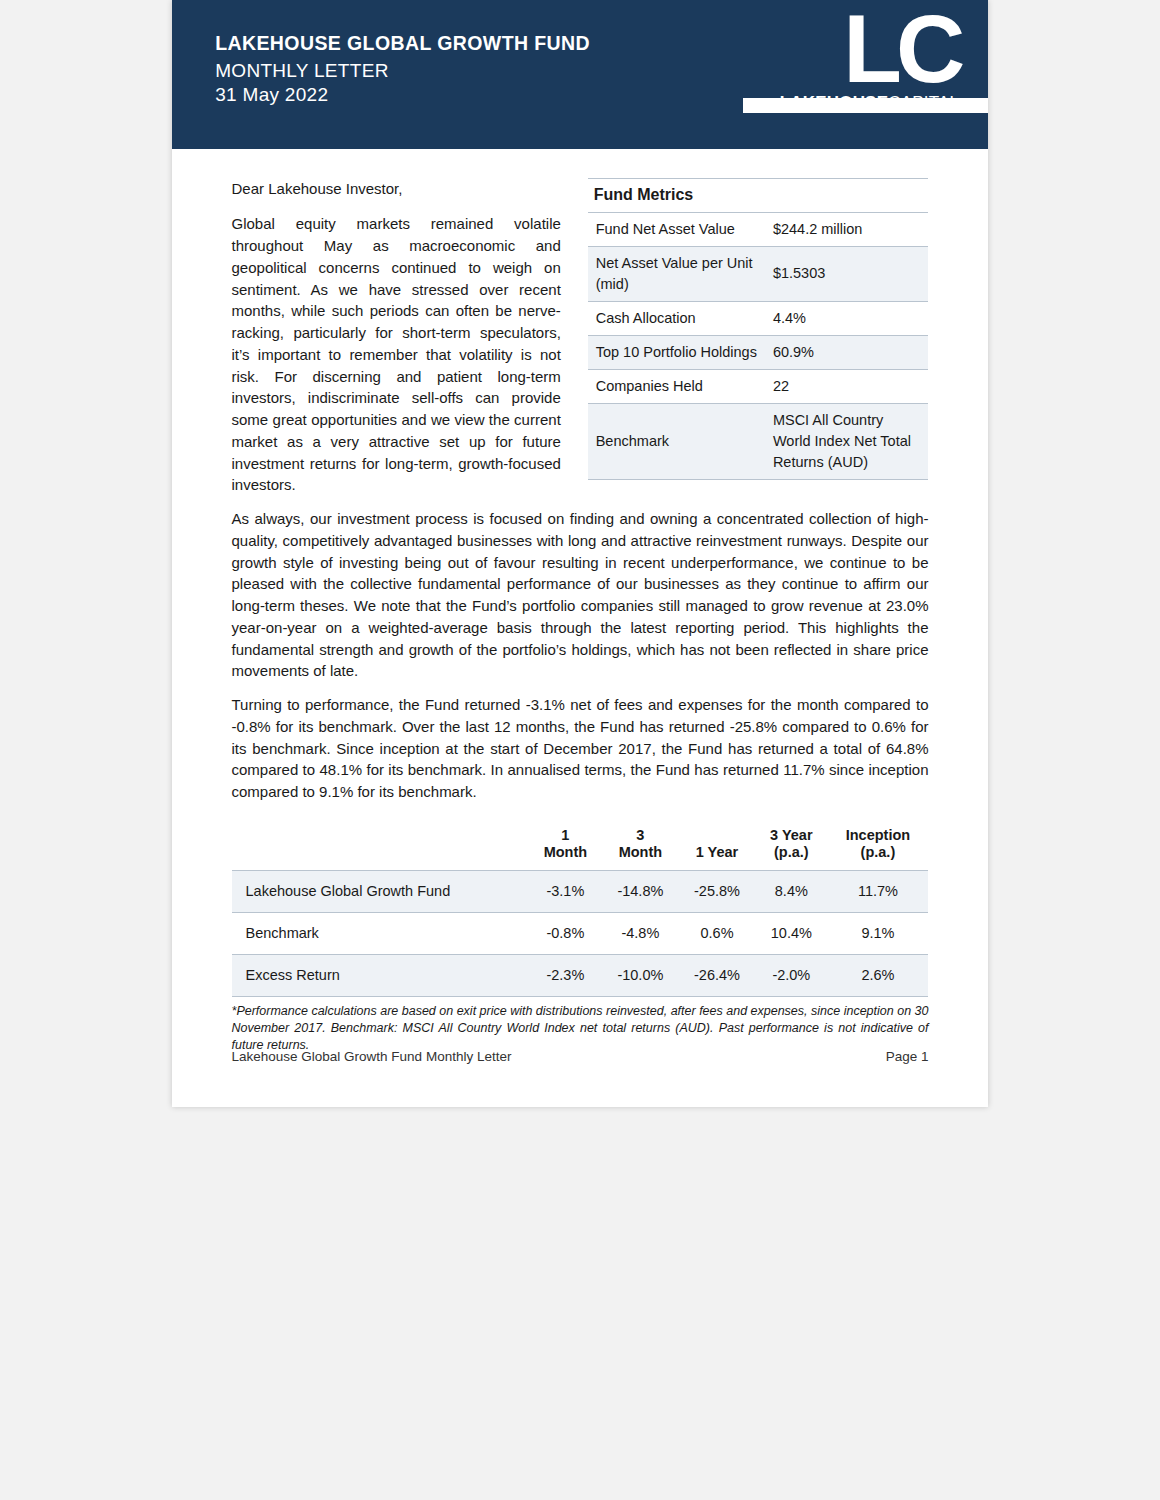Lakehouse Global Growth Fund
MONTHLY LETTER
31 May 2022
LC LAKEHOUSE CAPITAL
Dear Lakehouse Investor,
Global equity markets remained volatile throughout May as macroeconomic and geopolitical concerns continued to weigh on sentiment. As we have stressed over recent months, while such periods can often be nerve-racking, particularly for short-term speculators, it’s important to remember that volatility is not risk. For discerning and patient long-term investors, indiscriminate sell-offs can provide some great opportunities and we view the current market as a very attractive set up for future investment returns for long-term, growth-focused investors.
Fund Metrics
| Fund Net Asset Value | $244.2 million |
| Net Asset Value per Unit (mid) | $1.5303 |
| Cash Allocation | 4.4% |
| Top 10 Portfolio Holdings | 60.9% |
| Companies Held | 22 |
| Benchmark | MSCI All Country World Index Net Total Returns (AUD) |
As always, our investment process is focused on finding and owning a concentrated collection of high-quality, competitively advantaged businesses with long and attractive reinvestment runways. Despite our growth style of investing being out of favour resulting in recent underperformance, we continue to be pleased with the collective fundamental performance of our businesses as they continue to affirm our long-term theses. We note that the Fund’s portfolio companies still managed to grow revenue at 23.0% year-on-year on a weighted-average basis through the latest reporting period. This highlights the fundamental strength and growth of the portfolio’s holdings, which has not been reflected in share price movements of late.
Turning to performance, the Fund returned -3.1% net of fees and expenses for the month compared to -0.8% for its benchmark. Over the last 12 months, the Fund has returned -25.8% compared to 0.6% for its benchmark. Since inception at the start of December 2017, the Fund has returned a total of 64.8% compared to 48.1% for its benchmark. In annualised terms, the Fund has returned 11.7% since inception compared to 9.1% for its benchmark.
| | 1 Month | 3 Month | 1 Year | 3 Year (p.a.) | Inception (p.a.) |
| --- | --- | --- | --- | --- | --- |
| Lakehouse Global Growth Fund | -3.1% | -14.8% | -25.8% | 8.4% | 11.7% |
| Benchmark | -0.8% | -4.8% | 0.6% | 10.4% | 9.1% |
| Excess Return | -2.3% | -10.0% | -26.4% | -2.0% | 2.6% |
*Performance calculations are based on exit price with distributions reinvested, after fees and expenses, since inception on 30 November 2017. Benchmark: MSCI All Country World Index net total returns (AUD). Past performance is not indicative of future returns.
Lakehouse Global Growth Fund Monthly Letter Page 1